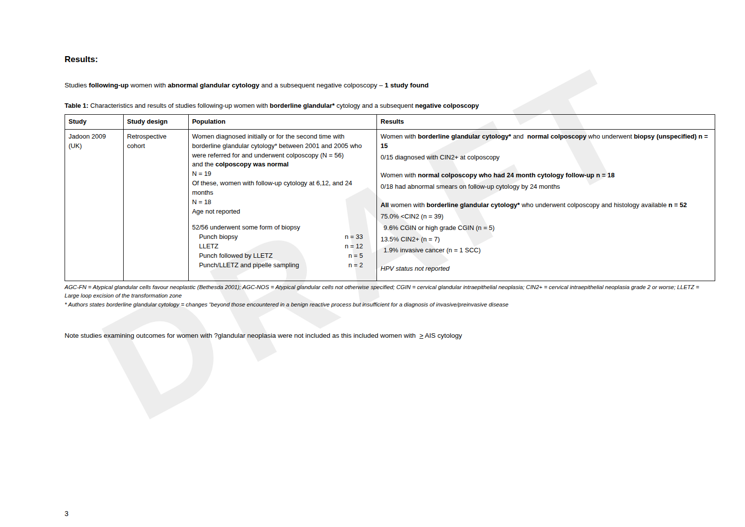DRAFT
Results:
Studies following-up women with abnormal glandular cytology and a subsequent negative colposcopy – 1 study found
Table 1: Characteristics and results of studies following-up women with borderline glandular* cytology and a subsequent negative colposcopy
| Study | Study design | Population | Results |
| --- | --- | --- | --- |
| Jadoon 2009 (UK) | Retrospective cohort | Women diagnosed initially or for the second time with borderline glandular cytology* between 2001 and 2005 who were referred for and underwent colposcopy (N = 56) and the colposcopy was normal N = 19 Of these, women with follow-up cytology at 6,12, and 24 months N = 18 Age not reported 52/56 underwent some form of biopsy Punch biopsy n = 33 LLETZ n = 12 Punch followed by LLETZ n = 5 Punch/LLETZ and pipelle sampling n = 2 | Women with borderline glandular cytology* and normal colposcopy who underwent biopsy (unspecified) n = 15 0/15 diagnosed with CIN2+ at colposcopy Women with normal colposcopy who had 24 month cytology follow-up n = 18 0/18 had abnormal smears on follow-up cytology by 24 months All women with borderline glandular cytology* who underwent colposcopy and histology available n = 52 75.0% <CIN2 (n = 39) 9.6% CGIN or high grade CGIN (n = 5) 13.5% CIN2+ (n = 7) 1.9% invasive cancer (n = 1 SCC) HPV status not reported |
AGC-FN = Atypical glandular cells favour neoplastic (Bethesda 2001); AGC-NOS = Atypical glandular cells not otherwise specified; CGIN = cervical glandular intraepithelial neoplasia; CIN2+ = cervical intraepithelial neoplasia grade 2 or worse; LLETZ = Large loop excision of the transformation zone
* Authors states borderline glandular cytology = changes “beyond those encountered in a benign reactive process but insufficient for a diagnosis of invasive/preinvasive disease
Note studies examining outcomes for women with ?glandular neoplasia were not included as this included women with > AIS cytology
3